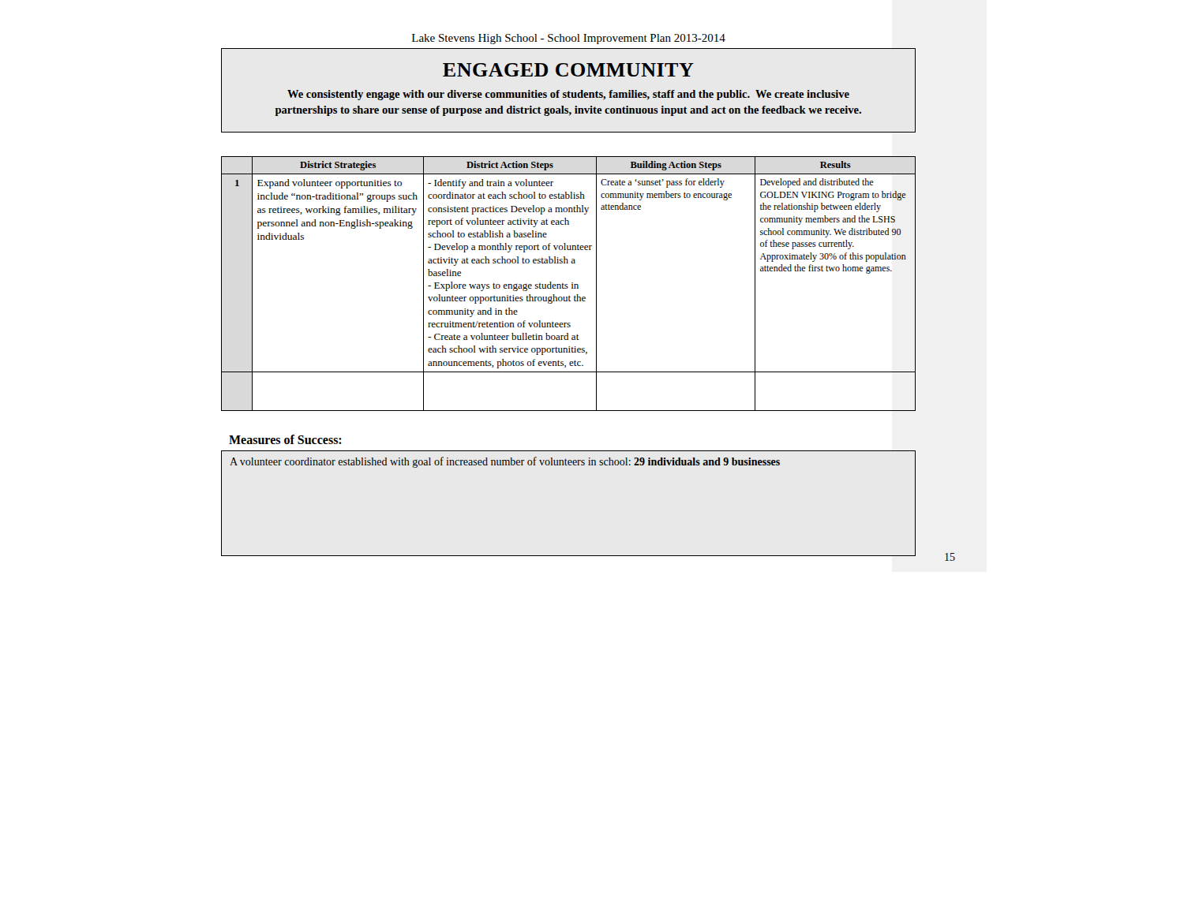Lake Stevens High School - School Improvement Plan 2013-2014
ENGAGED COMMUNITY
We consistently engage with our diverse communities of students, families, staff and the public. We create inclusive
partnerships to share our sense of purpose and district goals, invite continuous input and act on the feedback we receive.
| | District Strategies | District Action Steps | Building Action Steps | Results |
| --- | --- | --- | --- | --- |
| 1 | Expand volunteer opportunities to include “non-traditional” groups such as retirees, working families, military personnel and non-English-speaking individuals | - Identify and train a volunteer coordinator at each school to establish consistent practices Develop a monthly report of volunteer activity at each school to establish a baseline - Develop a monthly report of volunteer activity at each school to establish a baseline - Explore ways to engage students in volunteer opportunities throughout the community and in the recruitment/retention of volunteers - Create a volunteer bulletin board at each school with service opportunities, announcements, photos of events, etc. | Create a ‘sunset’ pass for elderly community members to encourage attendance | Developed and distributed the GOLDEN VIKING Program to bridge the relationship between elderly community members and the LSHS school community. We distributed 90 of these passes currently. Approximately 30% of this population attended the first two home games. |
Measures of Success:
A volunteer coordinator established with goal of increased number of volunteers in school: 29 individuals and 9 businesses
15